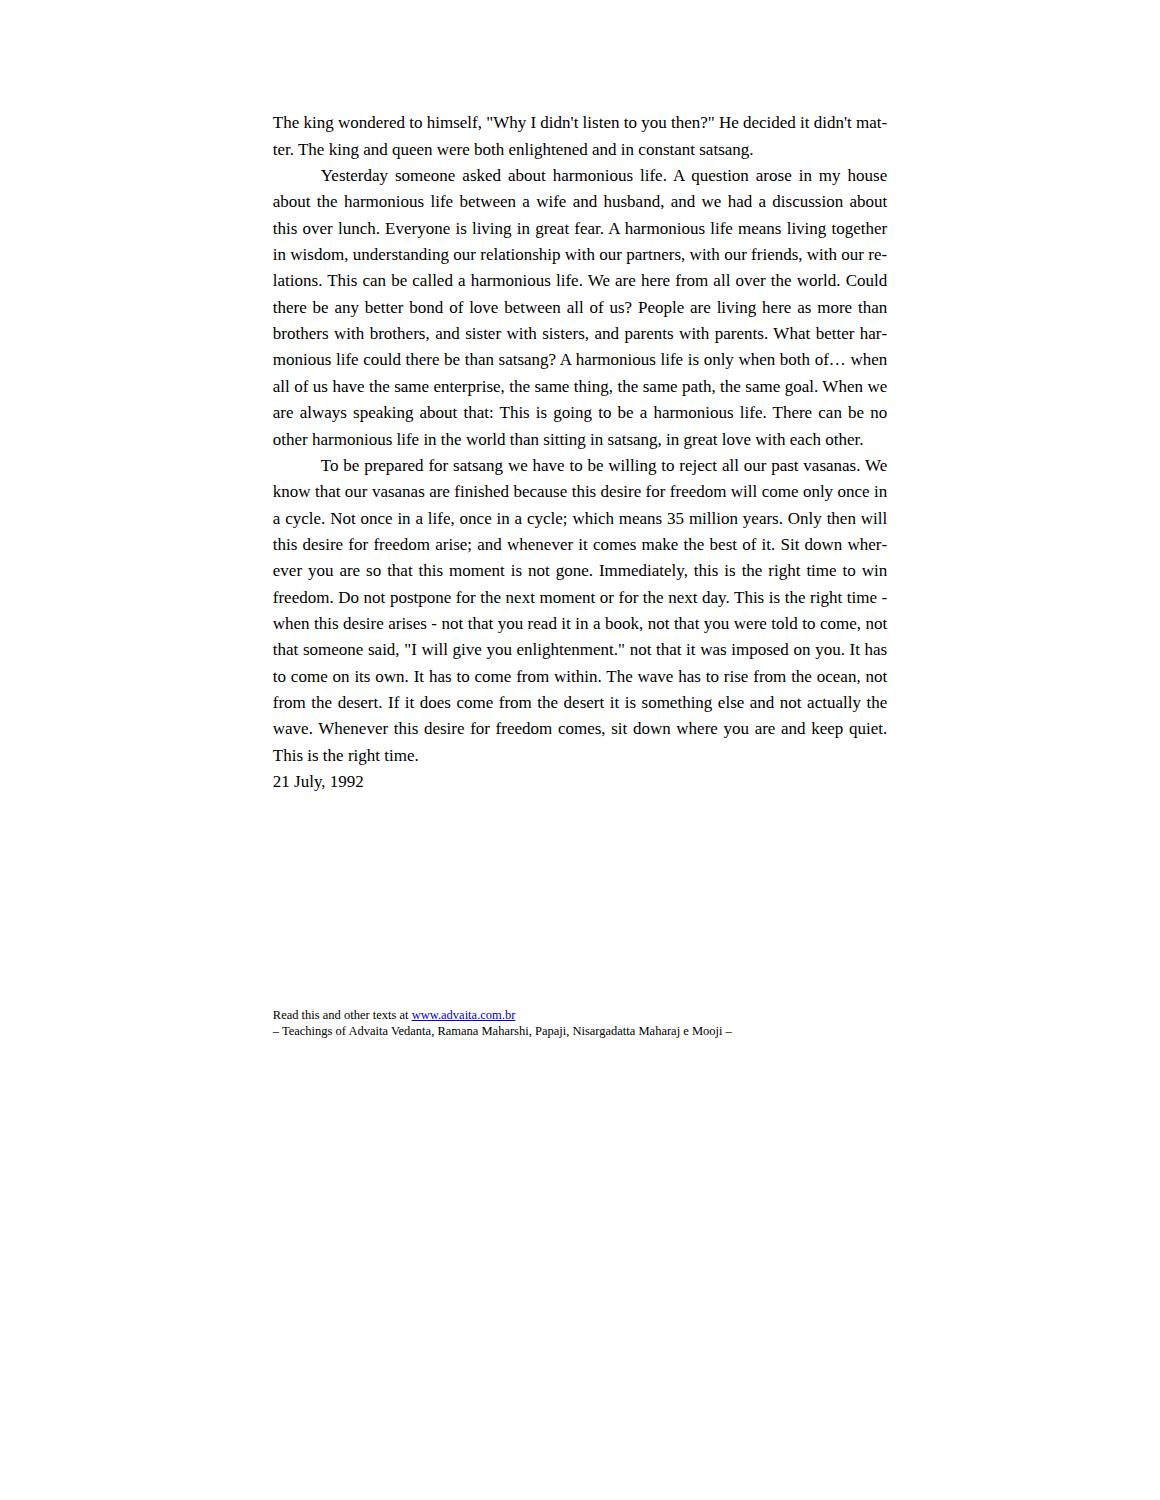The king wondered to himself, "Why I didn't listen to you then?" He decided it didn't matter. The king and queen were both enlightened and in constant satsang.
Yesterday someone asked about harmonious life. A question arose in my house about the harmonious life between a wife and husband, and we had a discussion about this over lunch. Everyone is living in great fear. A harmonious life means living together in wisdom, understanding our relationship with our partners, with our friends, with our relations. This can be called a harmonious life. We are here from all over the world. Could there be any better bond of love between all of us? People are living here as more than brothers with brothers, and sister with sisters, and parents with parents. What better harmonious life could there be than satsang? A harmonious life is only when both of… when all of us have the same enterprise, the same thing, the same path, the same goal. When we are always speaking about that: This is going to be a harmonious life. There can be no other harmonious life in the world than sitting in satsang, in great love with each other.
To be prepared for satsang we have to be willing to reject all our past vasanas. We know that our vasanas are finished because this desire for freedom will come only once in a cycle. Not once in a life, once in a cycle; which means 35 million years. Only then will this desire for freedom arise; and whenever it comes make the best of it. Sit down wherever you are so that this moment is not gone. Immediately, this is the right time to win freedom. Do not postpone for the next moment or for the next day. This is the right time - when this desire arises - not that you read it in a book, not that you were told to come, not that someone said, "I will give you enlightenment." not that it was imposed on you. It has to come on its own. It has to come from within. The wave has to rise from the ocean, not from the desert. If it does come from the desert it is something else and not actually the wave. Whenever this desire for freedom comes, sit down where you are and keep quiet. This is the right time.
21 July, 1992
Read this and other texts at www.advaita.com.br
– Teachings of Advaita Vedanta, Ramana Maharshi, Papaji, Nisargadatta Maharaj e Mooji –